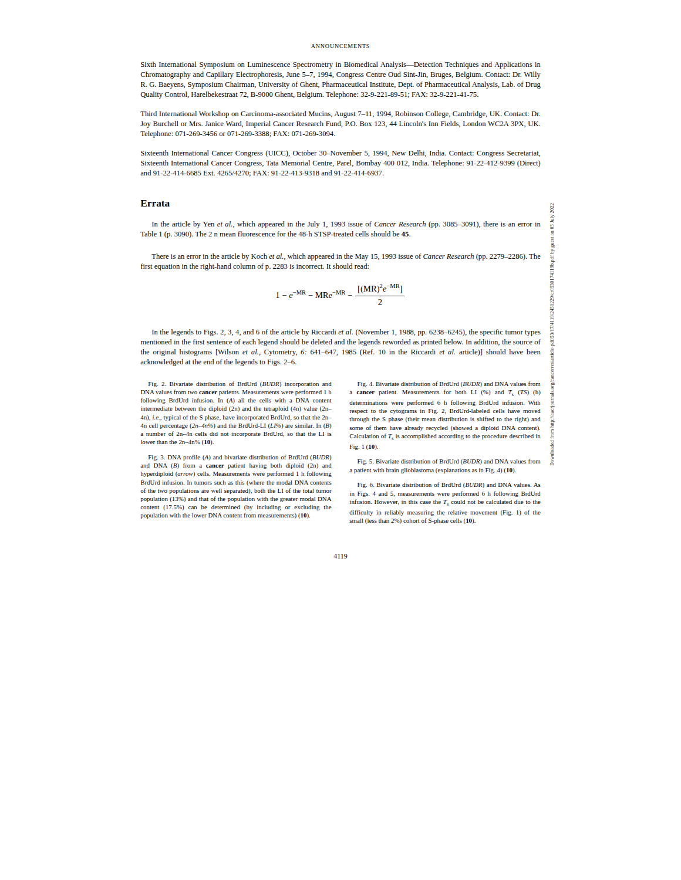ANNOUNCEMENTS
Sixth International Symposium on Luminescence Spectrometry in Biomedical Analysis—Detection Techniques and Applications in Chromatography and Capillary Electrophoresis, June 5–7, 1994, Congress Centre Oud Sint-Jin, Bruges, Belgium. Contact: Dr. Willy R. G. Baeyens, Symposium Chairman, University of Ghent, Pharmaceutical Institute, Dept. of Pharmaceutical Analysis, Lab. of Drug Quality Control, Harelbekestraat 72, B-9000 Ghent, Belgium. Telephone: 32-9-221-89-51; FAX: 32-9-221-41-75.
Third International Workshop on Carcinoma-associated Mucins, August 7–11, 1994, Robinson College, Cambridge, UK. Contact: Dr. Joy Burchell or Mrs. Janice Ward, Imperial Cancer Research Fund, P.O. Box 123, 44 Lincoln's Inn Fields, London WC2A 3PX, UK. Telephone: 071-269-3456 or 071-269-3388; FAX: 071-269-3094.
Sixteenth International Cancer Congress (UICC), October 30–November 5, 1994, New Delhi, India. Contact: Congress Secretariat, Sixteenth International Cancer Congress, Tata Memorial Centre, Parel, Bombay 400 012, India. Telephone: 91-22-412-9399 (Direct) and 91-22-414-6685 Ext. 4265/4270; FAX: 91-22-413-9318 and 91-22-414-6937.
Errata
In the article by Yen et al., which appeared in the July 1, 1993 issue of Cancer Research (pp. 3085–3091), there is an error in Table 1 (p. 3090). The 2 n mean fluorescence for the 48-h STSP-treated cells should be 45.
There is an error in the article by Koch et al., which appeared in the May 15, 1993 issue of Cancer Research (pp. 2279–2286). The first equation in the right-hand column of p. 2283 is incorrect. It should read:
1 − e−MR − MRe−MR − [(MR)2e−MR] 2
In the legends to Figs. 2, 3, 4, and 6 of the article by Riccardi et al. (November 1, 1988, pp. 6238–6245), the specific tumor types mentioned in the first sentence of each legend should be deleted and the legends reworded as printed below. In addition, the source of the original histograms [Wilson et al., Cytometry, 6: 641–647, 1985 (Ref. 10 in the Riccardi et al. article)] should have been acknowledged at the end of the legends to Figs. 2–6.
Fig. 2. Bivariate distribution of BrdUrd (BUDR) incorporation and DNA values from two cancer patients. Measurements were performed 1 h following BrdUrd infusion. In (A) all the cells with a DNA content intermediate between the diploid (2n) and the tetraploid (4n) value (2n–4n), i.e., typical of the S phase, have incorporated BrdUrd, so that the 2n–4n cell percentage (2n–4n%) and the BrdUrd-LI (LI%) are similar. In (B) a number of 2n–4n cells did not incorporate BrdUrd, so that the LI is lower than the 2n–4n% (10).
Fig. 3. DNA profile (A) and bivariate distribution of BrdUrd (BUDR) and DNA (B) from a cancer patient having both diploid (2n) and hyperdiploid (arrow) cells. Measurements were performed 1 h following BrdUrd infusion. In tumors such as this (where the modal DNA contents of the two populations are well separated), both the LI of the total tumor population (13%) and that of the population with the greater modal DNA content (17.5%) can be determined (by including or excluding the population with the lower DNA content from measurements) (10).
Fig. 4. Bivariate distribution of BrdUrd (BUDR) and DNA values from a cancer patient. Measurements for both LI (%) and Ts (TS) (h) determinations were performed 6 h following BrdUrd infusion. With respect to the cytograms in Fig. 2, BrdUrd-labeled cells have moved through the S phase (their mean distribution is shifted to the right) and some of them have already recycled (showed a diploid DNA content). Calculation of Ts is accomplished according to the procedure described in Fig. 1 (10).
Fig. 5. Bivariate distribution of BrdUrd (BUDR) and DNA values from a patient with brain glioblastoma (explanations as in Fig. 4) (10).
Fig. 6. Bivariate distribution of BrdUrd (BUDR) and DNA values. As in Figs. 4 and 5, measurements were performed 6 h following BrdUrd infusion. However, in this case the Ts could not be calculated due to the difficulty in reliably measuring the relative movement (Fig. 1) of the small (less than 2%) cohort of S-phase cells (10).
4119
Downloaded from http://aacrjournals.org/cancerres/article-pdf/53/17/4119/2451229/cr0530174119b.pdf by guest on 05 July 2022